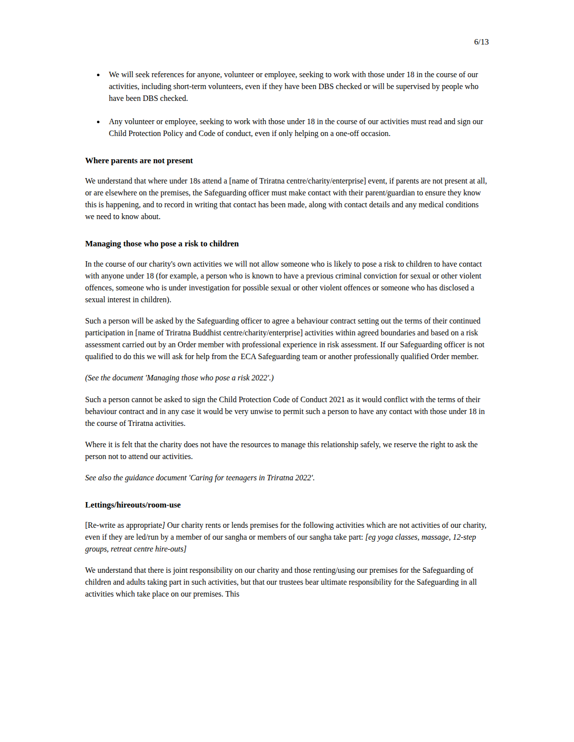6/13
We will seek references for anyone, volunteer or employee, seeking to work with those under 18 in the course of our activities, including short-term volunteers, even if they have been DBS checked or will be supervised by people who have been DBS checked.
Any volunteer or employee, seeking to work with those under 18 in the course of our activities must read and sign our Child Protection Policy and Code of conduct, even if only helping on a one-off occasion.
Where parents are not present
We understand that where under 18s attend a [name of Triratna centre/charity/enterprise] event, if parents are not present at all, or are elsewhere on the premises, the Safeguarding officer must make contact with their parent/guardian to ensure they know this is happening, and to record in writing that contact has been made, along with contact details and any medical conditions we need to know about.
Managing those who pose a risk to children
In the course of our charity's own activities we will not allow someone who is likely to pose a risk to children to have contact with anyone under 18 (for example, a person who is known to have a previous criminal conviction for sexual or other violent offences, someone who is under investigation for possible sexual or other violent offences or someone who has disclosed a sexual interest in children).
Such a person will be asked by the Safeguarding officer to agree a behaviour contract setting out the terms of their continued participation in [name of Triratna Buddhist centre/charity/enterprise] activities within agreed boundaries and based on a risk assessment carried out by an Order member with professional experience in risk assessment. If our Safeguarding officer is not qualified to do this we will ask for help from the ECA Safeguarding team or another professionally qualified Order member.
(See the document 'Managing those who pose a risk 2022'.)
Such a person cannot be asked to sign the Child Protection Code of Conduct 2021 as it would conflict with the terms of their behaviour contract and in any case it would be very unwise to permit such a person to have any contact with those under 18 in the course of Triratna activities.
Where it is felt that the charity does not have the resources to manage this relationship safely, we reserve the right to ask the person not to attend our activities.
See also the guidance document 'Caring for teenagers in Triratna 2022'.
Lettings/hireouts/room-use
[Re-write as appropriate] Our charity rents or lends premises for the following activities which are not activities of our charity, even if they are led/run by a member of our sangha or members of our sangha take part: [eg yoga classes, massage, 12-step groups, retreat centre hire-outs]
We understand that there is joint responsibility on our charity and those renting/using our premises for the Safeguarding of children and adults taking part in such activities, but that our trustees bear ultimate responsibility for the Safeguarding in all activities which take place on our premises. This